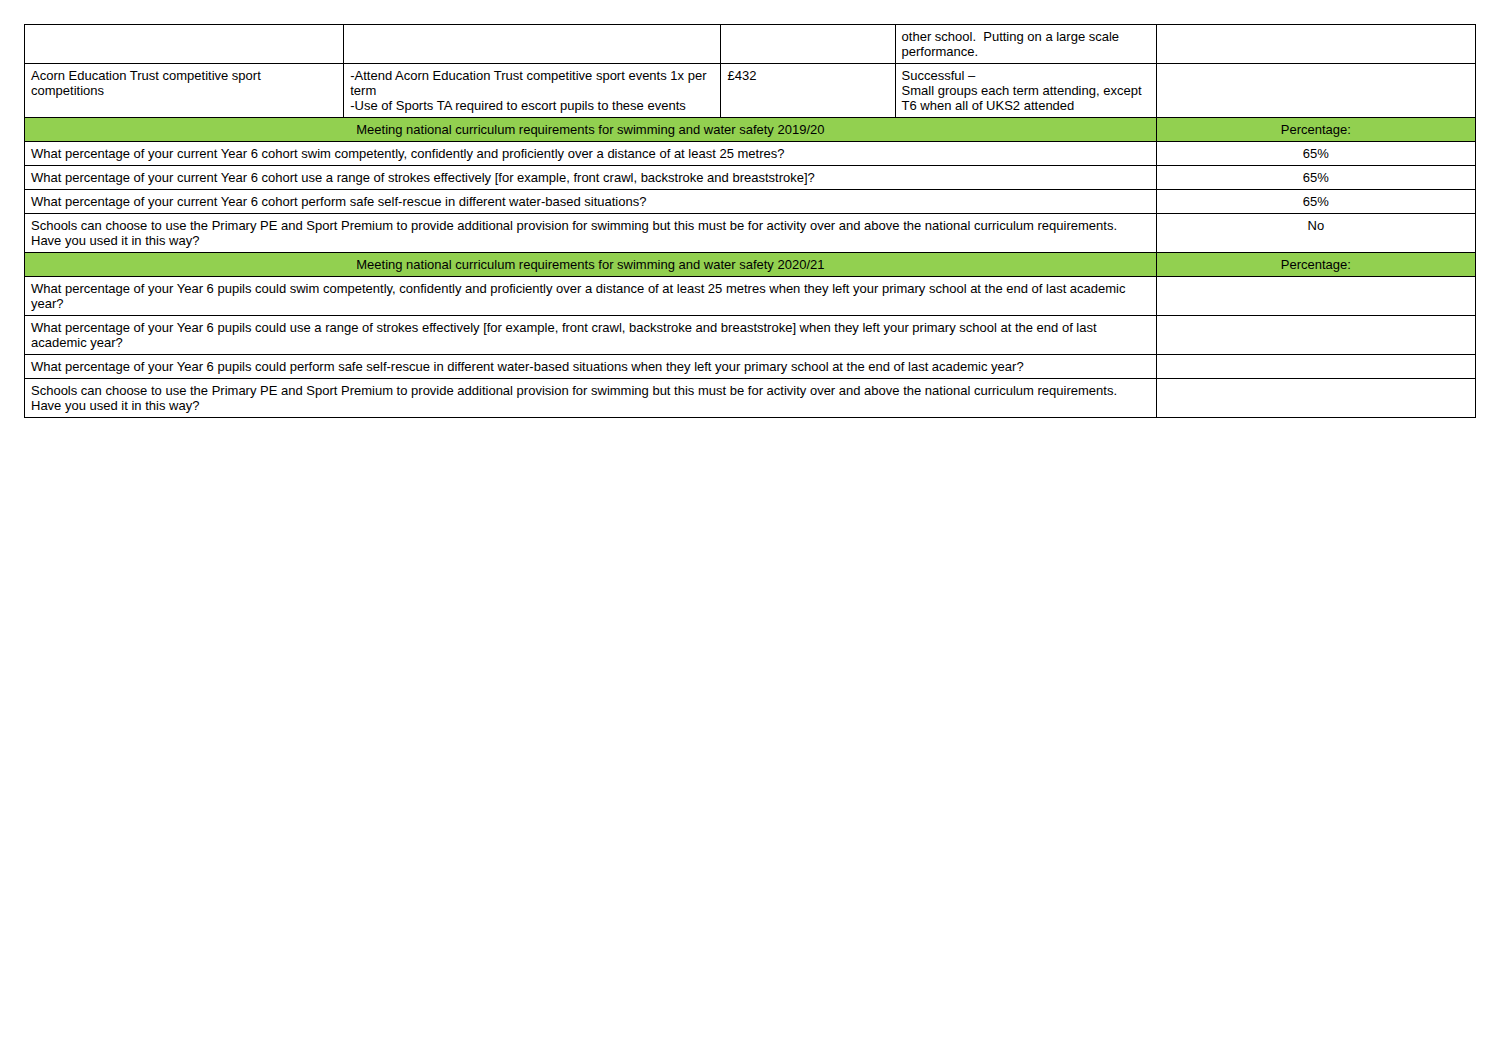| | | | other school. Putting on a large scale performance. | |
| Acorn Education Trust competitive sport competitions | -Attend Acorn Education Trust competitive sport events 1x per term -Use of Sports TA required to escort pupils to these events | £432 | Successful – Small groups each term attending, except T6 when all of UKS2 attended | |
| Meeting national curriculum requirements for swimming and water safety 2019/20 | Percentage: |
| What percentage of your current Year 6 cohort swim competently, confidently and proficiently over a distance of at least 25 metres? | 65% |
| What percentage of your current Year 6 cohort use a range of strokes effectively [for example, front crawl, backstroke and breaststroke]? | 65% |
| What percentage of your current Year 6 cohort perform safe self-rescue in different water-based situations? | 65% |
| Schools can choose to use the Primary PE and Sport Premium to provide additional provision for swimming but this must be for activity over and above the national curriculum requirements. Have you used it in this way? | No |
| Meeting national curriculum requirements for swimming and water safety 2020/21 | Percentage: |
| What percentage of your Year 6 pupils could swim competently, confidently and proficiently over a distance of at least 25 metres when they left your primary school at the end of last academic year? | |
| What percentage of your Year 6 pupils could use a range of strokes effectively [for example, front crawl, backstroke and breaststroke] when they left your primary school at the end of last academic year? | |
| What percentage of your Year 6 pupils could perform safe self-rescue in different water-based situations when they left your primary school at the end of last academic year? | |
| Schools can choose to use the Primary PE and Sport Premium to provide additional provision for swimming but this must be for activity over and above the national curriculum requirements. Have you used it in this way? | |